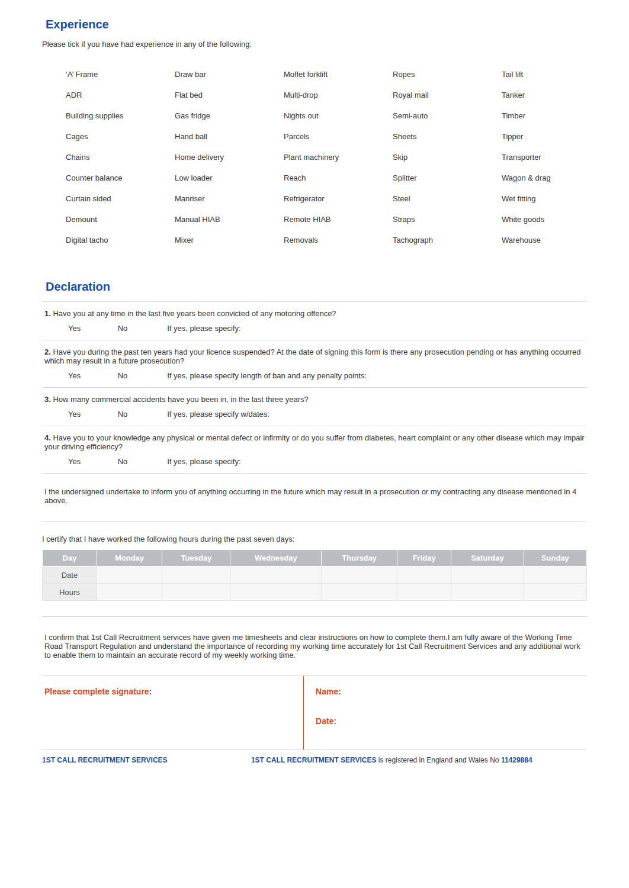Experience
Please tick if you have had experience in any of the following:
| ‘A’ Frame | Draw bar | Moffet forklift | Ropes | Tail lift |
| ADR | Flat bed | Multi-drop | Royal mail | Tanker |
| Building supplies | Gas fridge | Nights out | Semi-auto | Timber |
| Cages | Hand ball | Parcels | Sheets | Tipper |
| Chains | Home delivery | Plant machinery | Skip | Transporter |
| Counter balance | Low loader | Reach | Splitter | Wagon & drag |
| Curtain sided | Manriser | Refrigerator | Steel | Wet fitting |
| Demount | Manual HIAB | Remote HIAB | Straps | White goods |
| Digital tacho | Mixer | Removals | Tachograph | Warehouse |
Declaration
1. Have you at any time in the last five years been convicted of any motoring offence?
Yes No If yes, please specify:
2. Have you during the past ten years had your licence suspended? At the date of signing this form is there any prosecution pending or has anything occurred which may result in a future prosecution?
Yes No If yes, please specify length of ban and any penalty points:
3. How many commercial accidents have you been in, in the last three years?
Yes No If yes, please specify w/dates:
4. Have you to your knowledge any physical or mental defect or infirmity or do you suffer from diabetes, heart complaint or any other disease which may impair your driving efficiency?
Yes No If yes, please specify:
I the undersigned undertake to inform you of anything occurring in the future which may result in a prosecution or my contracting any disease mentioned in 4 above.
I certify that I have worked the following hours during the past seven days:
| Day | Monday | Tuesday | Wednesday | Thursday | Friday | Saturday | Sunday |
| --- | --- | --- | --- | --- | --- | --- | --- |
| Date | | | | | | | |
| Hours | | | | | | | |
I confirm that 1st Call Recruitment services have given me timesheets and clear instructions on how to complete them.I am fully aware of the Working Time Road Transport Regulation and understand the importance of recording my working time accurately for 1st Call Recruitment Services and any additional work to enable them to maintain an accurate record of my weekly working time.
| Please complete signature: | Name: Date: |
1ST CALL RECRUITMENT SERVICES 1ST CALL RECRUITMENT SERVICES is registered in England and Wales No 11429884